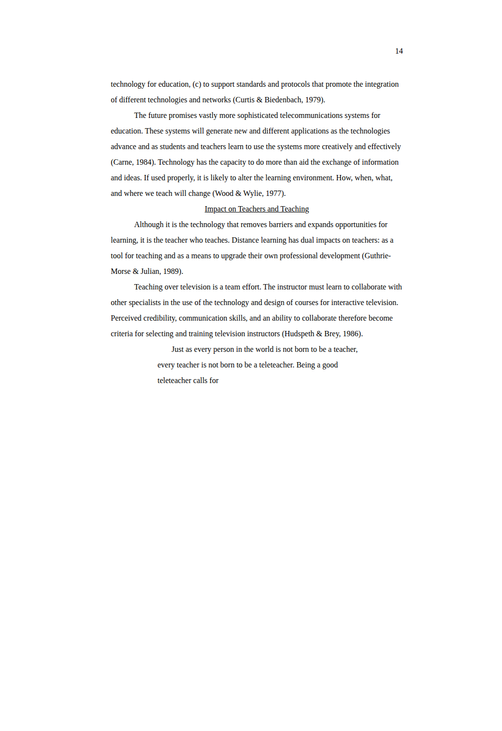14
technology for education, (c) to support standards and protocols that promote the integration of different technologies and networks (Curtis & Biedenbach, 1979).
The future promises vastly more sophisticated telecommunications systems for education. These systems will generate new and different applications as the technologies advance and as students and teachers learn to use the systems more creatively and effectively (Carne, 1984). Technology has the capacity to do more than aid the exchange of information and ideas. If used properly, it is likely to alter the learning environment. How, when, what, and where we teach will change (Wood & Wylie, 1977).
Impact on Teachers and Teaching
Although it is the technology that removes barriers and expands opportunities for learning, it is the teacher who teaches. Distance learning has dual impacts on teachers: as a tool for teaching and as a means to upgrade their own professional development (Guthrie-Morse & Julian, 1989).
Teaching over television is a team effort. The instructor must learn to collaborate with other specialists in the use of the technology and design of courses for interactive television. Perceived credibility, communication skills, and an ability to collaborate therefore become criteria for selecting and training television instructors (Hudspeth & Brey, 1986).
Just as every person in the world is not born to be a teacher, every teacher is not born to be a teleteacher. Being a good teleteacher calls for